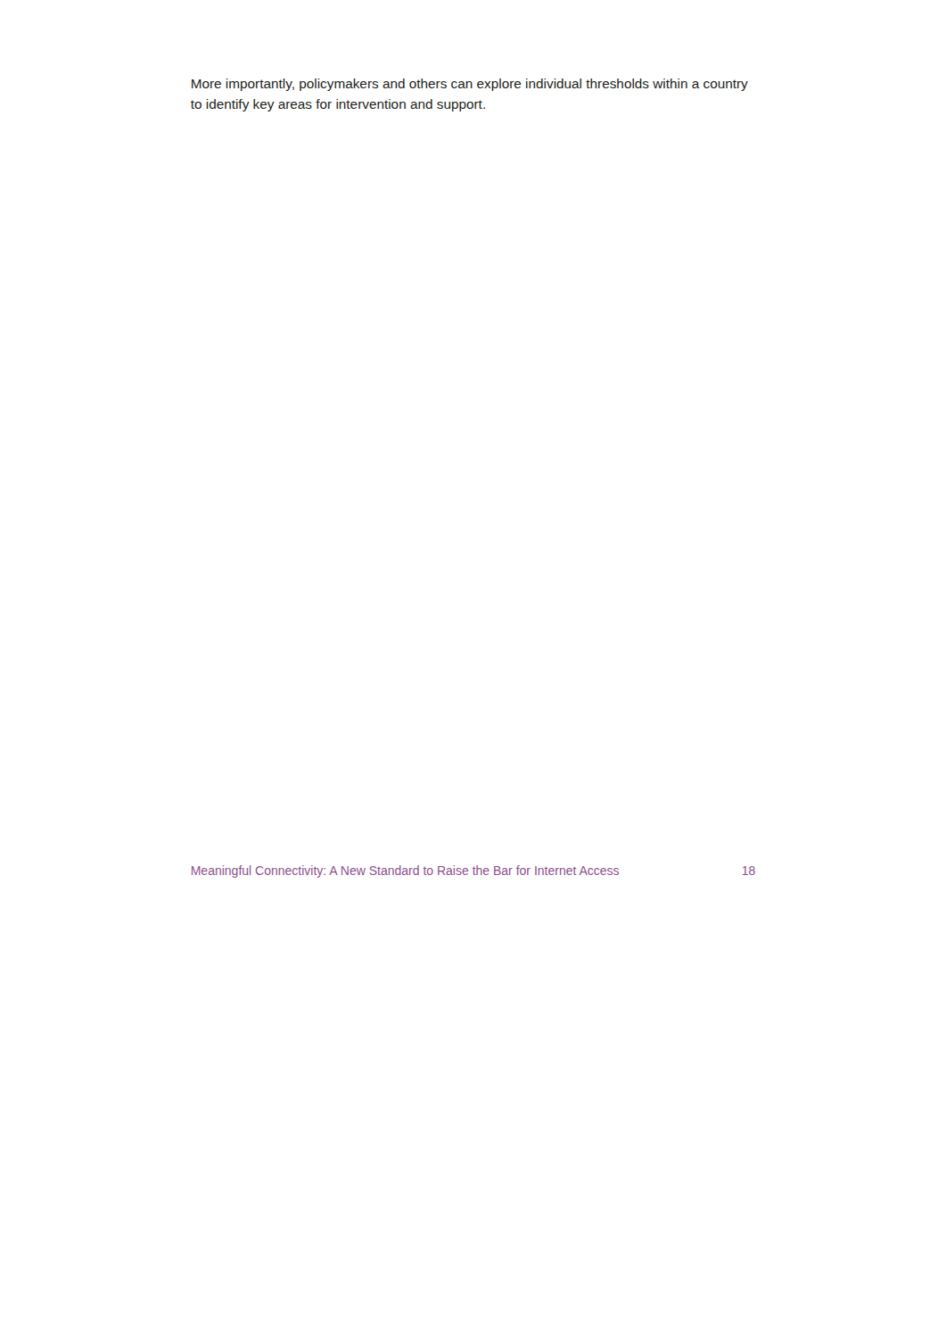More importantly, policymakers and others can explore individual thresholds within a country to identify key areas for intervention and support.
Meaningful Connectivity: A New Standard to Raise the Bar for Internet Access 18